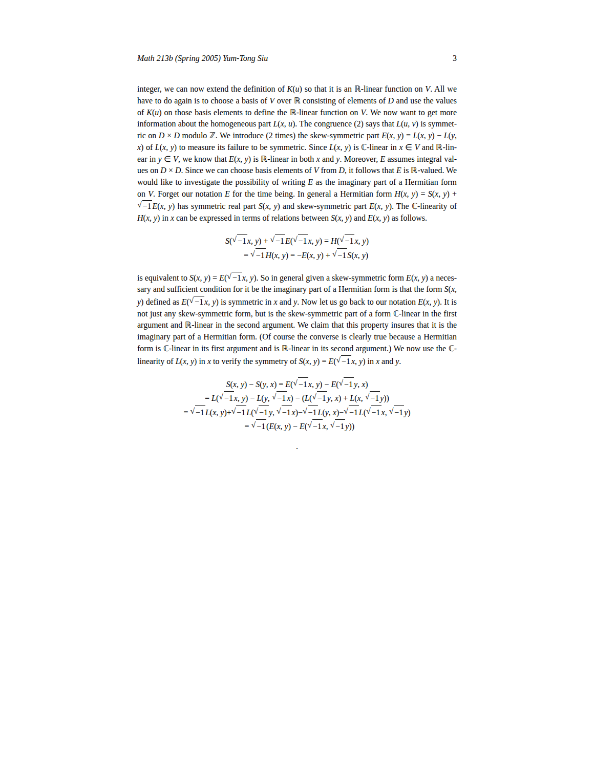Math 213b (Spring 2005) Yum-Tong Siu 3
integer, we can now extend the definition of K(u) so that it is an ℝ-linear function on V. All we have to do again is to choose a basis of V over ℝ consisting of elements of D and use the values of K(u) on those basis elements to define the ℝ-linear function on V. We now want to get more information about the homogeneous part L(x, u). The congruence (2) says that L(u, v) is symmetric on D × D modulo ℤ. We introduce (2 times) the skew-symmetric part E(x, y) = L(x, y) − L(y, x) of L(x, y) to measure its failure to be symmetric. Since L(x, y) is ℂ-linear in x ∈ V and ℝ-linear in y ∈ V, we know that E(x, y) is ℝ-linear in both x and y. Moreover, E assumes integral values on D × D. Since we can choose basis elements of V from D, it follows that E is ℝ-valued. We would like to investigate the possibility of writing E as the imaginary part of a Hermitian form on V. Forget our notation E for the time being. In general a Hermitian form H(x, y) = S(x, y) + −1 E(x, y) has symmetric real part S(x, y) and skew-symmetric part E(x, y). The ℂ-linearity of H(x, y) in x can be expressed in terms of relations between S(x, y) and E(x, y) as follows.
S(−1 x, y) + −1 E(−1 x, y) = H(−1 x, y) = −1 H(x, y) = −E(x, y) + −1 S(x, y)
is equivalent to S(x, y) = E(−1 x, y). So in general given a skew-symmetric form E(x, y) a necessary and sufficient condition for it be the imaginary part of a Hermitian form is that the form S(x, y) defined as E(−1 x, y) is symmetric in x and y. Now let us go back to our notation E(x, y). It is not just any skew-symmetric form, but is the skew-symmetric part of a form ℂ-linear in the first argument and ℝ-linear in the second argument. We claim that this property insures that it is the imaginary part of a Hermitian form. (Of course the converse is clearly true because a Hermitian form is ℂ-linear in its first argument and is ℝ-linear in its second argument.) We now use the ℂ-linearity of L(x, y) in x to verify the symmetry of S(x, y) = E(−1 x, y) in x and y.
S(x, y) − S(y, x) = E(−1 x, y) − E(−1 y, x) = L(−1 x, y) − L(y, −1 x) − (L(−1 y, x) + L(x, −1 y)) = −1 L(x, y)+−1 L(−1 y, −1 x)−−1 L(y, x)−−1 L(−1 x, −1 y) = −1(E(x, y) − E(−1 x, −1 y))
.